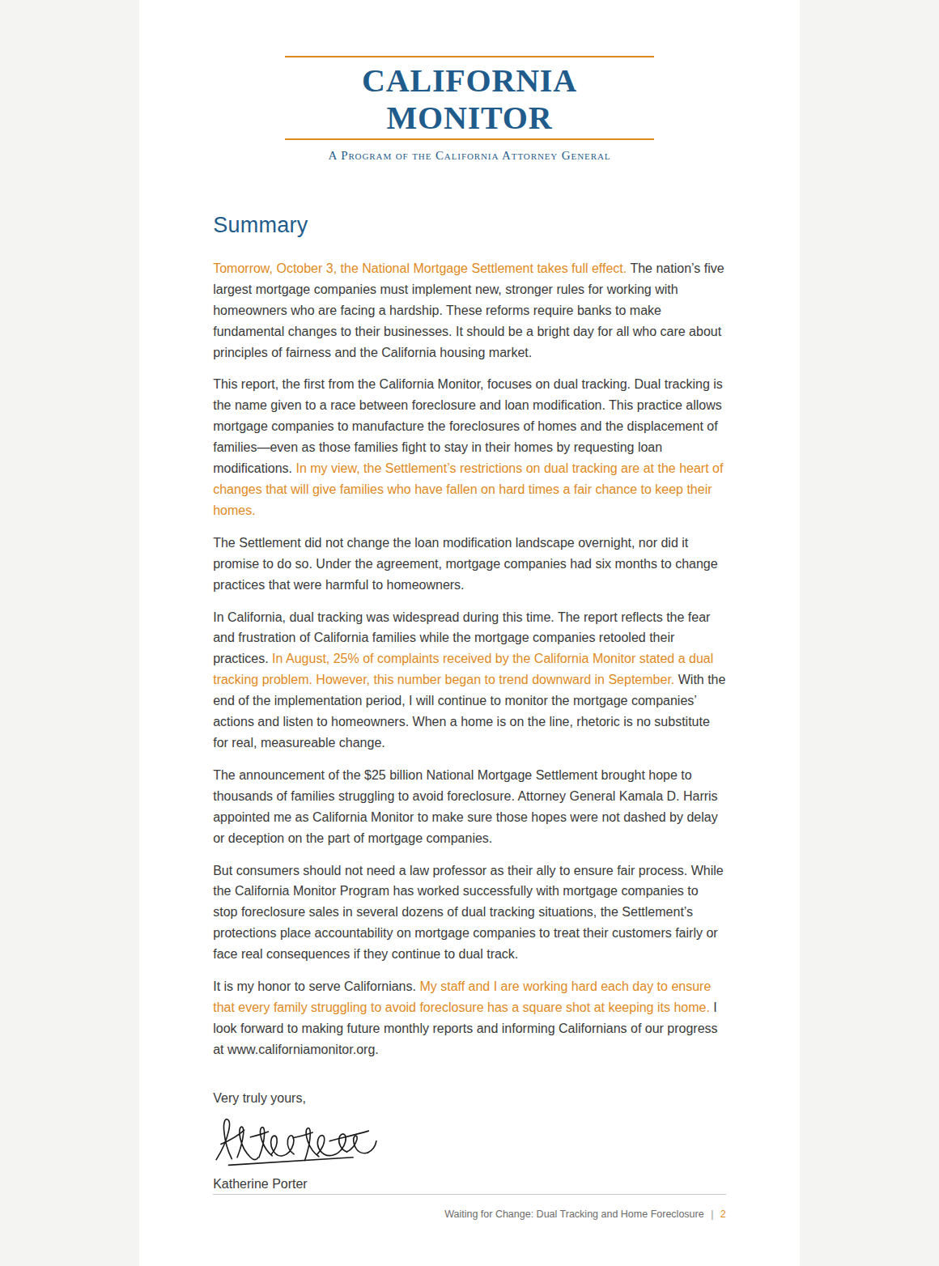CALIFORNIA MONITOR
A Program of the California Attorney General
Summary
Tomorrow, October 3, the National Mortgage Settlement takes full effect. The nation’s five largest mortgage companies must implement new, stronger rules for working with homeowners who are facing a hardship. These reforms require banks to make fundamental changes to their businesses. It should be a bright day for all who care about principles of fairness and the California housing market.
This report, the first from the California Monitor, focuses on dual tracking. Dual tracking is the name given to a race between foreclosure and loan modification. This practice allows mortgage companies to manufacture the foreclosures of homes and the displacement of families—even as those families fight to stay in their homes by requesting loan modifications. In my view, the Settlement’s restrictions on dual tracking are at the heart of changes that will give families who have fallen on hard times a fair chance to keep their homes.
The Settlement did not change the loan modification landscape overnight, nor did it promise to do so. Under the agreement, mortgage companies had six months to change practices that were harmful to homeowners.
In California, dual tracking was widespread during this time. The report reflects the fear and frustration of California families while the mortgage companies retooled their practices. In August, 25% of complaints received by the California Monitor stated a dual tracking problem. However, this number began to trend downward in September. With the end of the implementation period, I will continue to monitor the mortgage companies’ actions and listen to homeowners. When a home is on the line, rhetoric is no substitute for real, measureable change.
The announcement of the $25 billion National Mortgage Settlement brought hope to thousands of families struggling to avoid foreclosure. Attorney General Kamala D. Harris appointed me as California Monitor to make sure those hopes were not dashed by delay or deception on the part of mortgage companies.
But consumers should not need a law professor as their ally to ensure fair process. While the California Monitor Program has worked successfully with mortgage companies to stop foreclosure sales in several dozens of dual tracking situations, the Settlement’s protections place accountability on mortgage companies to treat their customers fairly or face real consequences if they continue to dual track.
It is my honor to serve Californians. My staff and I are working hard each day to ensure that every family struggling to avoid foreclosure has a square shot at keeping its home. I look forward to making future monthly reports and informing Californians of our progress at www.californiamonitor.org.
Very truly yours,
Katherine Porter
Waiting for Change: Dual Tracking and Home Foreclosure | 2